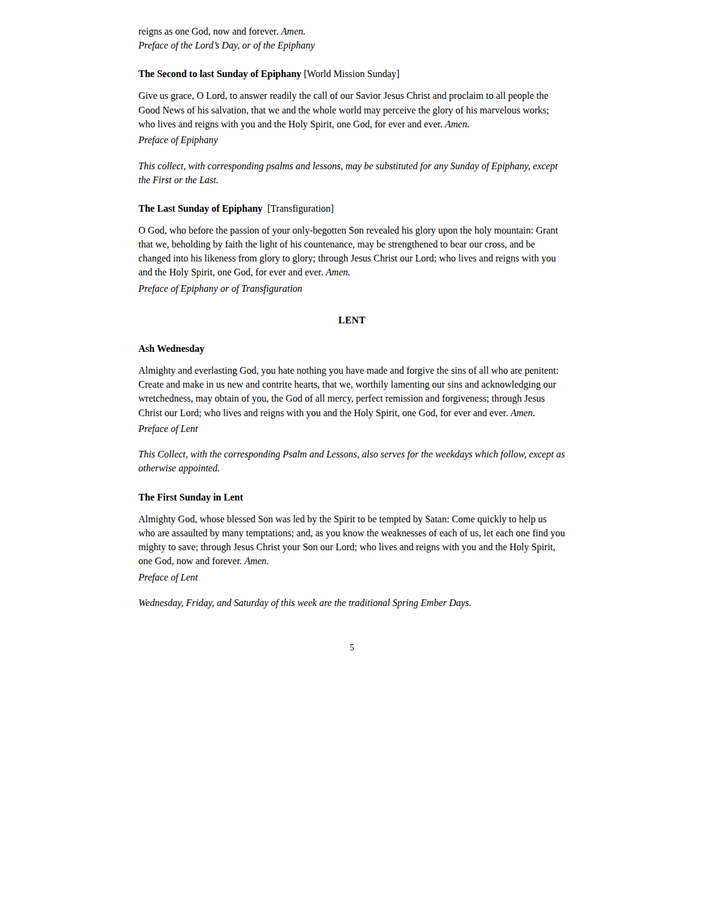reigns as one God, now and forever. Amen.
Preface of the Lord’s Day, or of the Epiphany
The Second to last Sunday of Epiphany [World Mission Sunday]
Give us grace, O Lord, to answer readily the call of our Savior Jesus Christ and proclaim to all people the Good News of his salvation, that we and the whole world may perceive the glory of his marvelous works; who lives and reigns with you and the Holy Spirit, one God, for ever and ever. Amen.
Preface of Epiphany
This collect, with corresponding psalms and lessons, may be substituted for any Sunday of Epiphany, except the First or the Last.
The Last Sunday of Epiphany [Transfiguration]
O God, who before the passion of your only-begotten Son revealed his glory upon the holy mountain: Grant that we, beholding by faith the light of his countenance, may be strengthened to bear our cross, and be changed into his likeness from glory to glory; through Jesus Christ our Lord; who lives and reigns with you and the Holy Spirit, one God, for ever and ever. Amen.
Preface of Epiphany or of Transfiguration
LENT
Ash Wednesday
Almighty and everlasting God, you hate nothing you have made and forgive the sins of all who are penitent: Create and make in us new and contrite hearts, that we, worthily lamenting our sins and acknowledging our wretchedness, may obtain of you, the God of all mercy, perfect remission and forgiveness; through Jesus Christ our Lord; who lives and reigns with you and the Holy Spirit, one God, for ever and ever. Amen.
Preface of Lent
This Collect, with the corresponding Psalm and Lessons, also serves for the weekdays which follow, except as otherwise appointed.
The First Sunday in Lent
Almighty God, whose blessed Son was led by the Spirit to be tempted by Satan: Come quickly to help us who are assaulted by many temptations; and, as you know the weaknesses of each of us, let each one find you mighty to save; through Jesus Christ your Son our Lord; who lives and reigns with you and the Holy Spirit, one God, now and forever. Amen.
Preface of Lent
Wednesday, Friday, and Saturday of this week are the traditional Spring Ember Days.
5